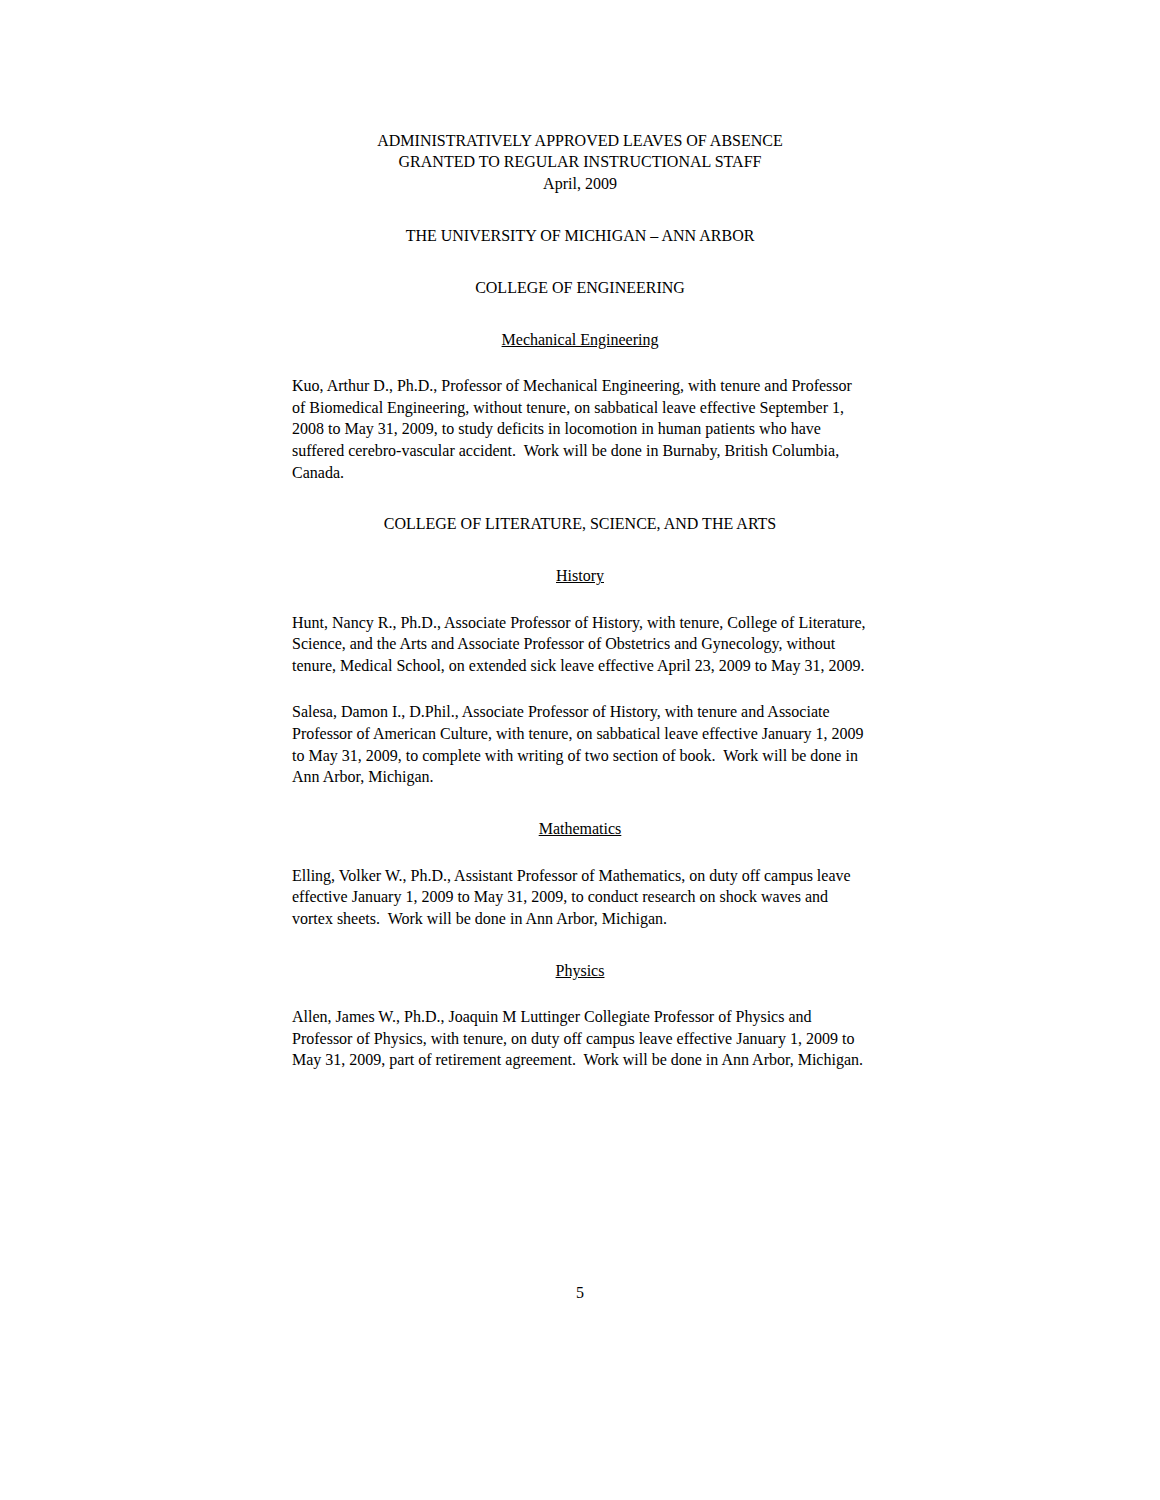Administratively Approved Leaves of Absence Granted to Regular Instructional Staff April, 2009
The University of Michigan – Ann Arbor
College of Engineering
Mechanical Engineering
Kuo, Arthur D., Ph.D., Professor of Mechanical Engineering, with tenure and Professor of Biomedical Engineering, without tenure, on sabbatical leave effective September 1, 2008 to May 31, 2009, to study deficits in locomotion in human patients who have suffered cerebro-vascular accident. Work will be done in Burnaby, British Columbia, Canada.
College of Literature, Science, and the Arts
History
Hunt, Nancy R., Ph.D., Associate Professor of History, with tenure, College of Literature, Science, and the Arts and Associate Professor of Obstetrics and Gynecology, without tenure, Medical School, on extended sick leave effective April 23, 2009 to May 31, 2009.
Salesa, Damon I., D.Phil., Associate Professor of History, with tenure and Associate Professor of American Culture, with tenure, on sabbatical leave effective January 1, 2009 to May 31, 2009, to complete with writing of two section of book. Work will be done in Ann Arbor, Michigan.
Mathematics
Elling, Volker W., Ph.D., Assistant Professor of Mathematics, on duty off campus leave effective January 1, 2009 to May 31, 2009, to conduct research on shock waves and vortex sheets. Work will be done in Ann Arbor, Michigan.
Physics
Allen, James W., Ph.D., Joaquin M Luttinger Collegiate Professor of Physics and Professor of Physics, with tenure, on duty off campus leave effective January 1, 2009 to May 31, 2009, part of retirement agreement. Work will be done in Ann Arbor, Michigan.
5